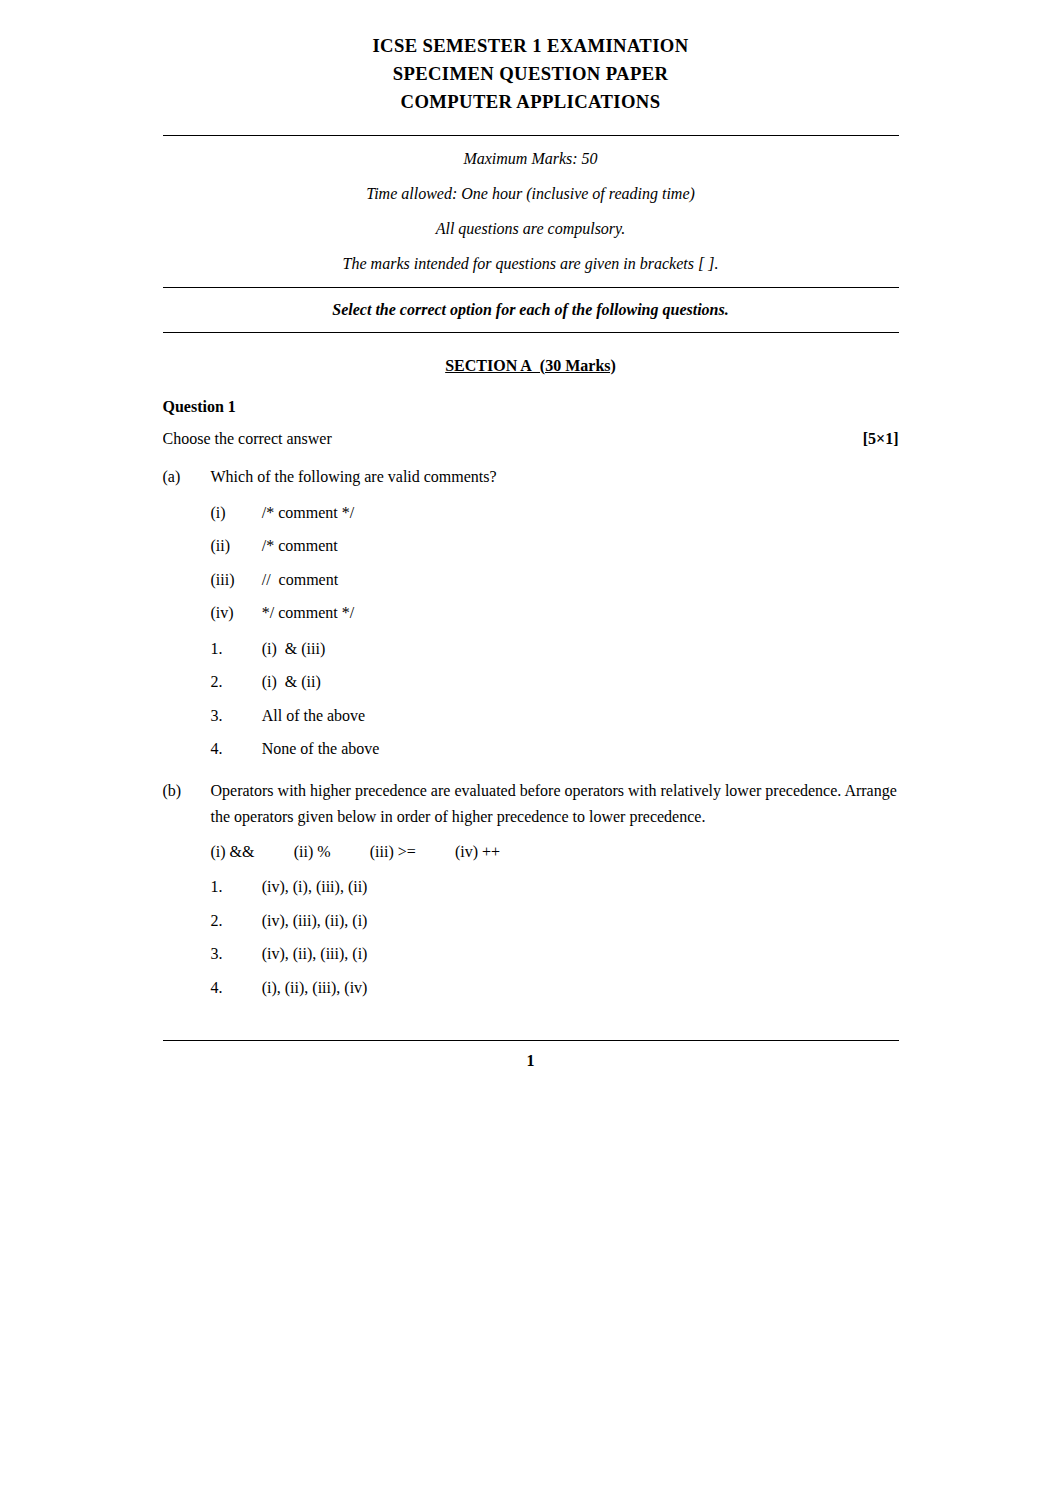ICSE SEMESTER 1 EXAMINATION
SPECIMEN QUESTION PAPER
COMPUTER APPLICATIONS
Maximum Marks: 50
Time allowed: One hour (inclusive of reading time)
All questions are compulsory.
The marks intended for questions are given in brackets [ ].
Select the correct option for each of the following questions.
SECTION A (30 Marks)
Question 1
Choose the correct answer [5×1]
(a) Which of the following are valid comments?
(i)/* comment */
(ii)/* comment
(iii)// comment
(iv)*/ comment */
1.(i) & (iii)
2.(i) & (ii)
3. All of the above
4. None of the above
(b) Operators with higher precedence are evaluated before operators with relatively lower precedence. Arrange the operators given below in order of higher precedence to lower precedence.
(i) && (ii) % (iii) >= (iv) ++
1.(iv), (i), (iii), (ii)
2.(iv), (iii), (ii), (i)
3.(iv), (ii), (iii), (i)
4.(i), (ii), (iii), (iv)
1